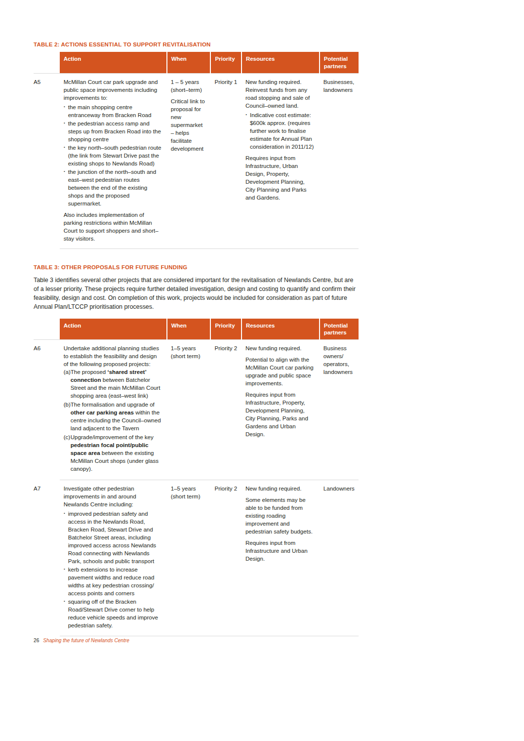Table 2: Actions essential to support revitalisation
| | Action | When | Priority | Resources | Potential partners |
| --- | --- | --- | --- | --- | --- |
| A5 | McMillan Court car park upgrade and public space improvements including improvements to: the main shopping centre entranceway from Bracken Road the pedestrian access ramp and steps up from Bracken Road into the shopping centre the key north–south pedestrian route (the link from Stewart Drive past the existing shops to Newlands Road) the junction of the north–south and east–west pedestrian routes between the end of the existing shops and the proposed supermarket. Also includes implementation of parking restrictions within McMillan Court to support shoppers and short–stay visitors. | 1 – 5 years (short–term) Critical link to proposal for new supermarket – helps facilitate development | Priority 1 | New funding required. Reinvest funds from any road stopping and sale of Council–owned land. Indicative cost estimate: $600k approx. (requires further work to finalise estimate for Annual Plan consideration in 2011/12) Requires input from Infrastructure, Urban Design, Property, Development Planning, City Planning and Parks and Gardens. | Businesses, landowners |
Table 3: Other proposals for future funding
Table 3 identifies several other projects that are considered important for the revitalisation of Newlands Centre, but are of a lesser priority. These projects require further detailed investigation, design and costing to quantify and confirm their feasibility, design and cost. On completion of this work, projects would be included for consideration as part of future Annual Plan/LTCCP prioritisation processes.
| | Action | When | Priority | Resources | Potential partners |
| --- | --- | --- | --- | --- | --- |
| A6 | Undertake additional planning studies to establish the feasibility and design of the following proposed projects: (a) The proposed ‘shared street’ connection between Batchelor Street and the main McMillan Court shopping area (east–west link) (b) The formalisation and upgrade of other car parking areas within the centre including the Council–owned land adjacent to the Tavern (c) Upgrade/improvement of the key pedestrian focal point/public space area between the existing McMillan Court shops (under glass canopy). | 1–5 years (short term) | Priority 2 | New funding required. Potential to align with the McMillan Court car parking upgrade and public space improvements. Requires input from Infrastructure, Property, Development Planning, City Planning, Parks and Gardens and Urban Design. | Business owners/ operators, landowners |
| A7 | Investigate other pedestrian improvements in and around Newlands Centre including: improved pedestrian safety and access in the Newlands Road, Bracken Road, Stewart Drive and Batchelor Street areas, including improved access across Newlands Road connecting with Newlands Park, schools and public transport kerb extensions to increase pavement widths and reduce road widths at key pedestrian crossing/ access points and corners squaring off of the Bracken Road/Stewart Drive corner to help reduce vehicle speeds and improve pedestrian safety. | 1–5 years (short term) | Priority 2 | New funding required. Some elements may be able to be funded from existing roading improvement and pedestrian safety budgets. Requires input from Infrastructure and Urban Design. | Landowners |
26 Shaping the future of Newlands Centre